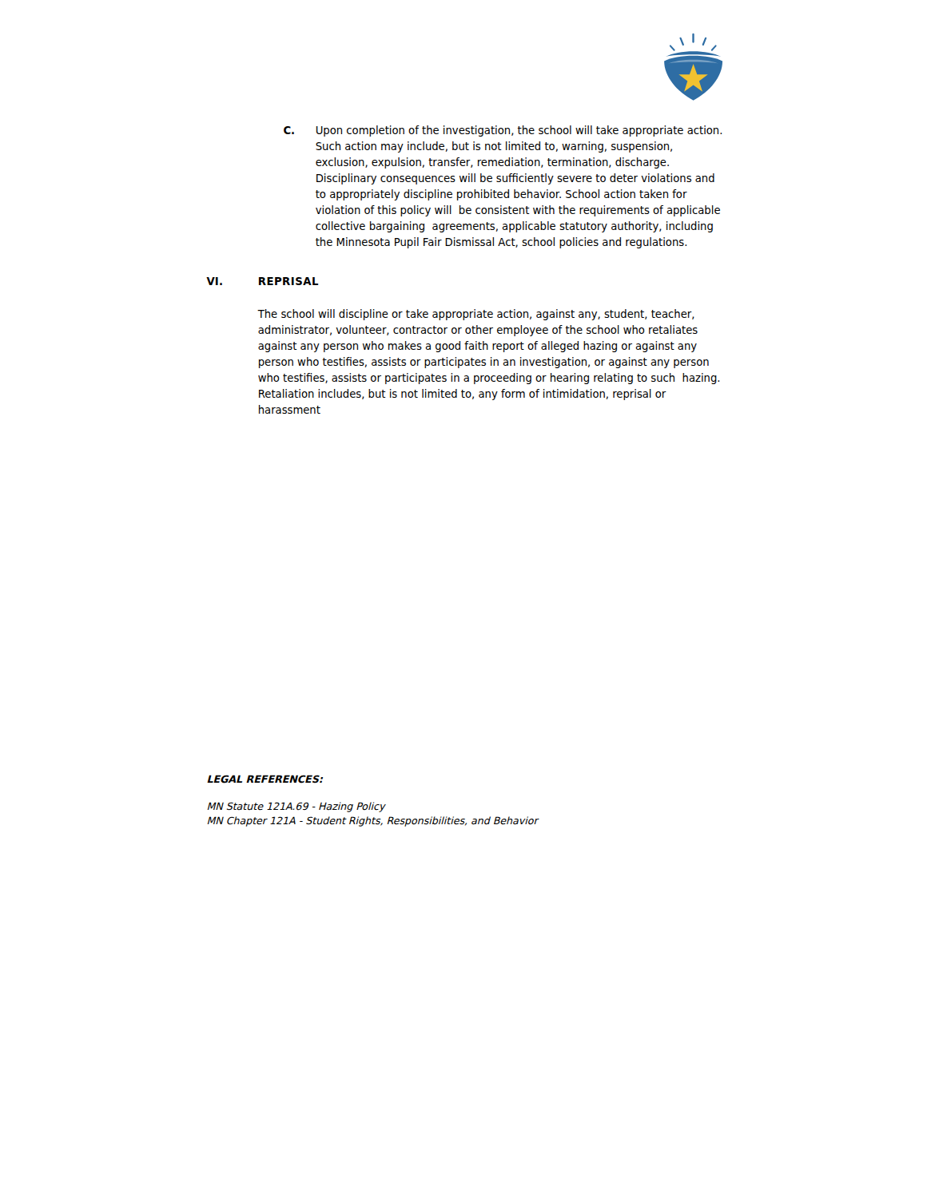C. Upon completion of the investigation, the school will take appropriate action. Such action may include, but is not limited to, warning, suspension, exclusion, expulsion, transfer, remediation, termination, discharge. Disciplinary consequences will be sufficiently severe to deter violations and to appropriately discipline prohibited behavior. School action taken for violation of this policy will be consistent with the requirements of applicable collective bargaining agreements, applicable statutory authority, including the Minnesota Pupil Fair Dismissal Act, school policies and regulations.
VI. REPRISAL
The school will discipline or take appropriate action, against any, student, teacher, administrator, volunteer, contractor or other employee of the school who retaliates against any person who makes a good faith report of alleged hazing or against any person who testifies, assists or participates in an investigation, or against any person who testifies, assists or participates in a proceeding or hearing relating to such hazing. Retaliation includes, but is not limited to, any form of intimidation, reprisal or harassment
LEGAL REFERENCES:
MN Statute 121A.69 - Hazing Policy
MN Chapter 121A - Student Rights, Responsibilities, and Behavior